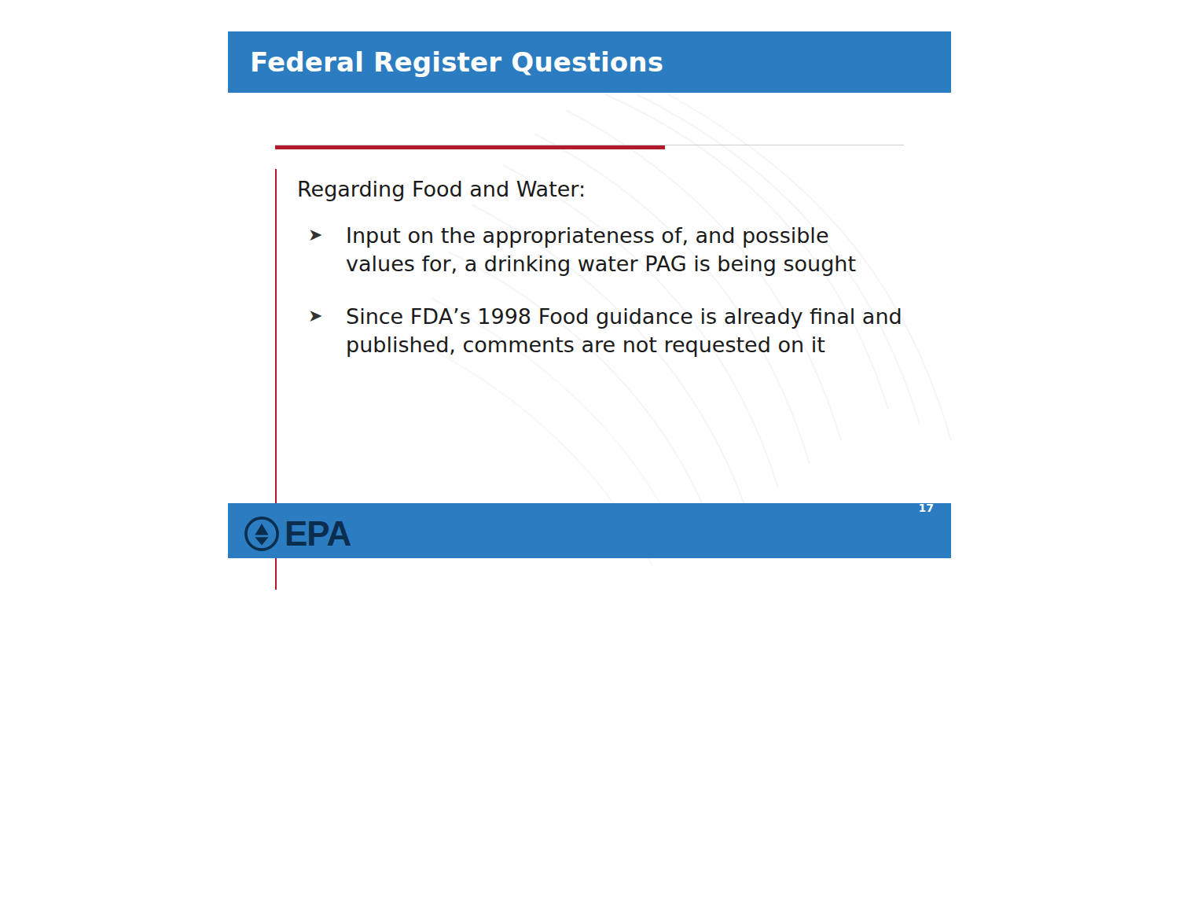Federal Register Questions
Regarding Food and Water:
Input on the appropriateness of, and possible values for, a drinking water PAG is being sought
Since FDA’s 1998 Food guidance is already final and published, comments are not requested on it
17
EPA